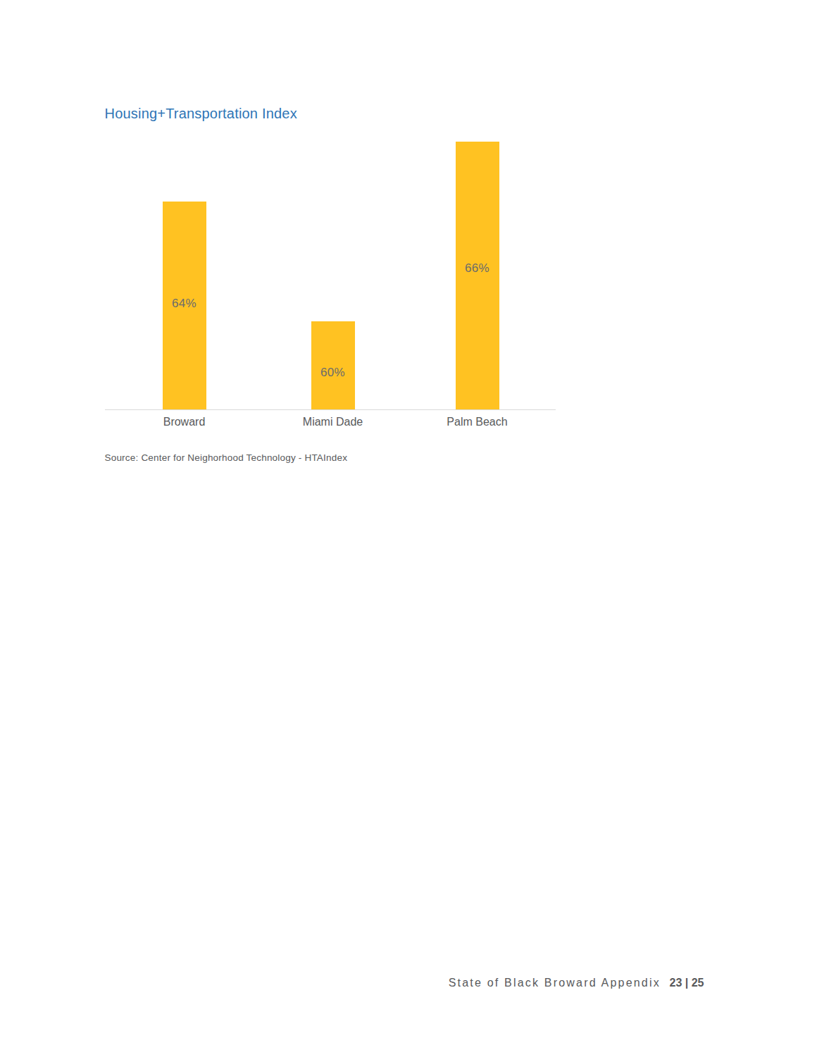Housing+Transportation Index
64%
60%
66%
Broward Miami Dade Palm Beach
Source: Center for Neighorhood Technology - HTAIndex
State of Black Broward Appendix 23 | 25